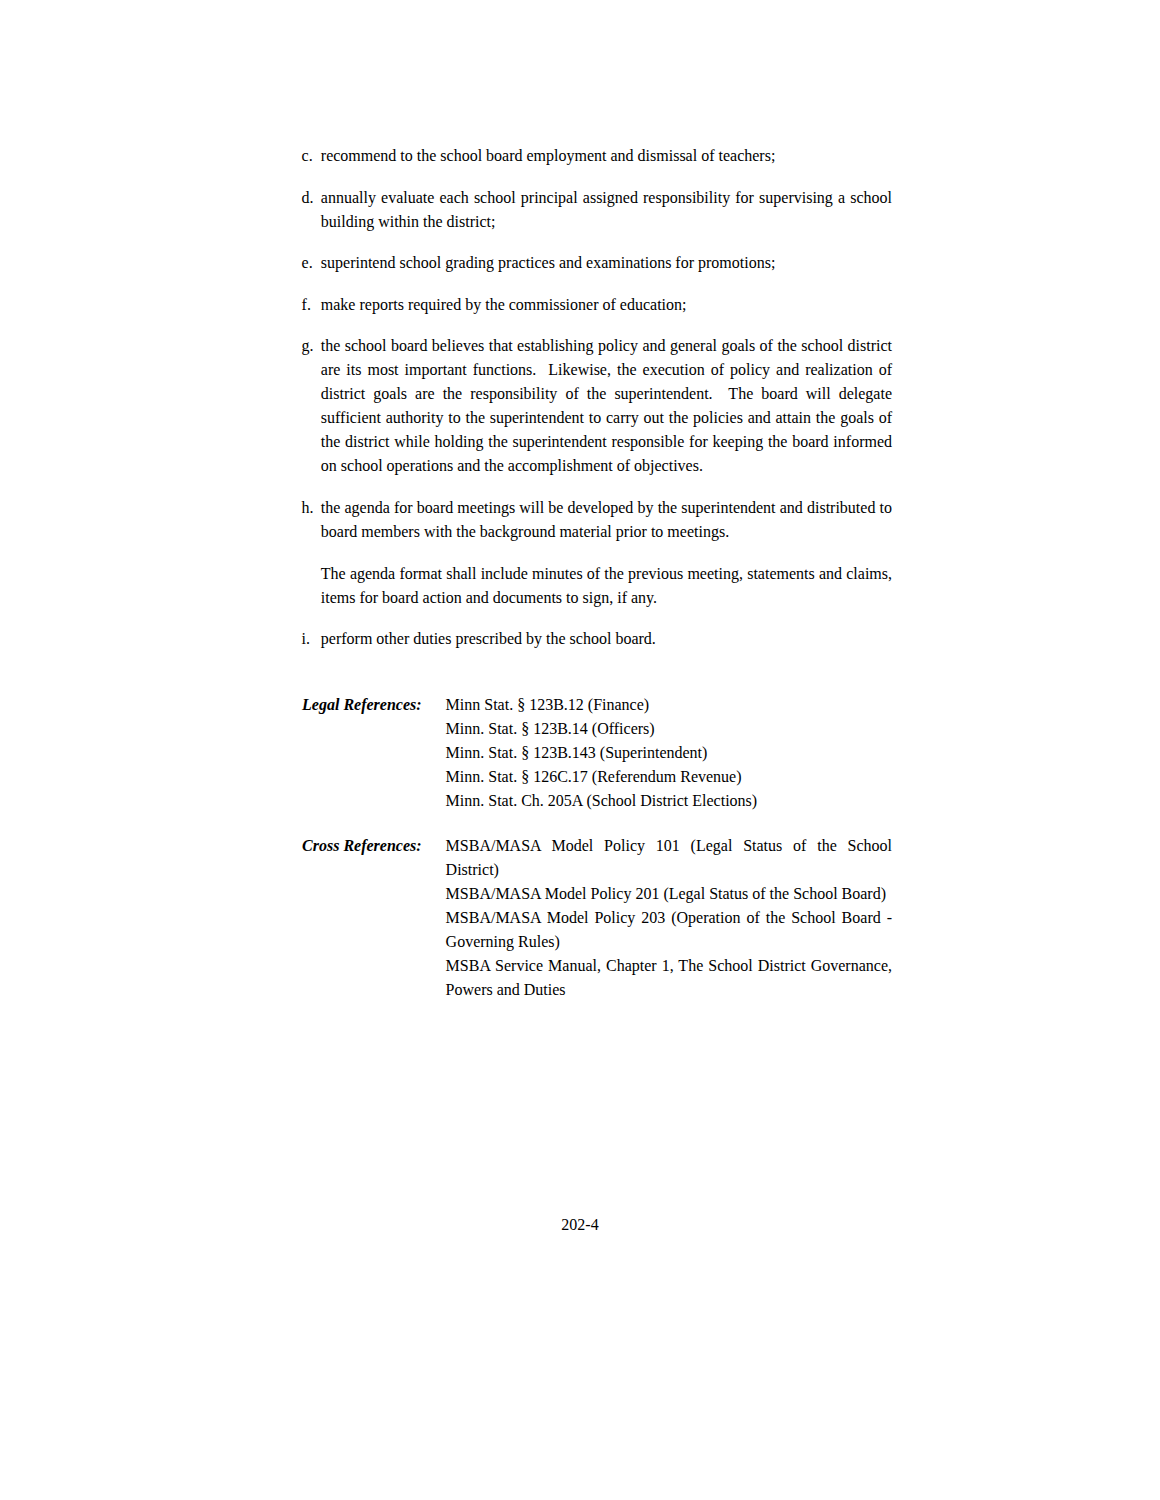c.
recommend to the school board employment and dismissal of teachers;
d.
annually evaluate each school principal assigned responsibility for supervising a school building within the district;
e.
superintend school grading practices and examinations for promotions;
f.
make reports required by the commissioner of education;
g.
the school board believes that establishing policy and general goals of the school district are its most important functions. Likewise, the execution of policy and realization of district goals are the responsibility of the superintendent. The board will delegate sufficient authority to the superintendent to carry out the policies and attain the goals of the district while holding the superintendent responsible for keeping the board informed on school operations and the accomplishment of objectives.
h.
the agenda for board meetings will be developed by the superintendent and distributed to board members with the background material prior to meetings.
The agenda format shall include minutes of the previous meeting, statements and claims, items for board action and documents to sign, if any.
i.
perform other duties prescribed by the school board.
Legal References:
Minn Stat. § 123B.12 (Finance)
Minn. Stat. § 123B.14 (Officers)
Minn. Stat. § 123B.143 (Superintendent)
Minn. Stat. § 126C.17 (Referendum Revenue)
Minn. Stat. Ch. 205A (School District Elections)
Cross References:
MSBA/MASA Model Policy 101 (Legal Status of the School District)
MSBA/MASA Model Policy 201 (Legal Status of the School Board)
MSBA/MASA Model Policy 203 (Operation of the School Board - Governing Rules)
MSBA Service Manual, Chapter 1, The School District Governance, Powers and Duties
202-4